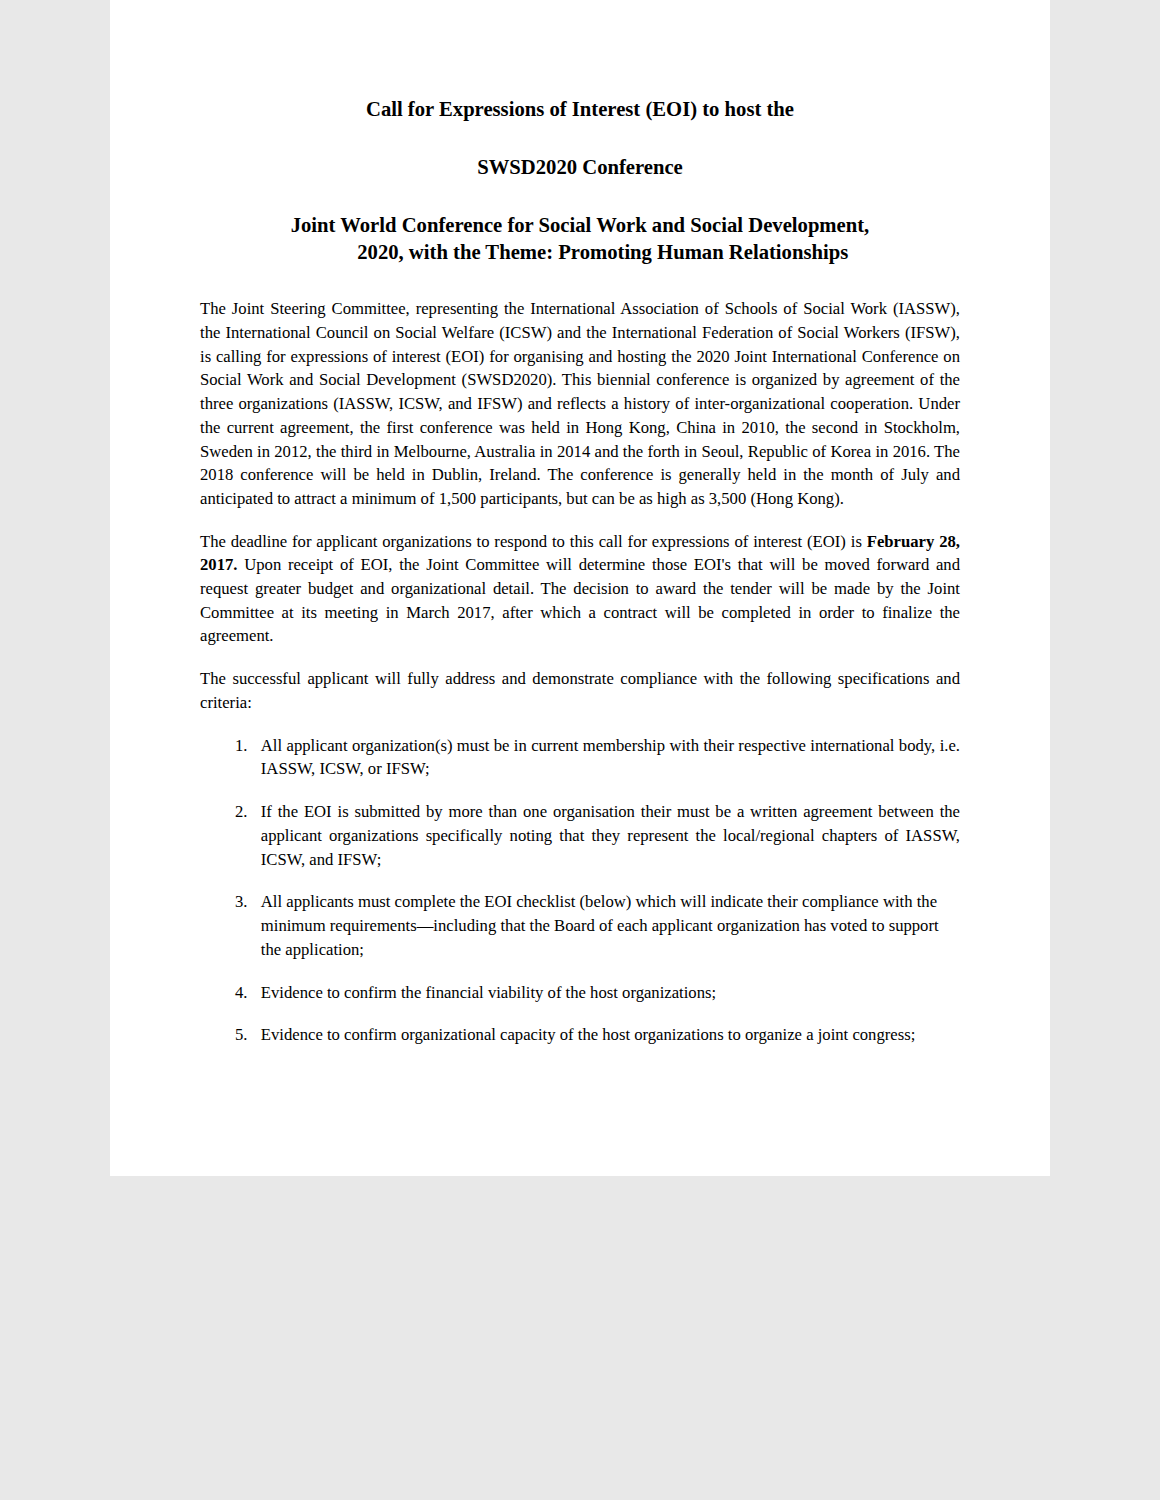Call for Expressions of Interest (EOI) to host the SWSD2020 Conference Joint World Conference for Social Work and Social Development, 2020, with the Theme: Promoting Human Relationships
The Joint Steering Committee, representing the International Association of Schools of Social Work (IASSW), the International Council on Social Welfare (ICSW) and the International Federation of Social Workers (IFSW), is calling for expressions of interest (EOI) for organising and hosting the 2020 Joint International Conference on Social Work and Social Development (SWSD2020). This biennial conference is organized by agreement of the three organizations (IASSW, ICSW, and IFSW) and reflects a history of inter-organizational cooperation. Under the current agreement, the first conference was held in Hong Kong, China in 2010, the second in Stockholm, Sweden in 2012, the third in Melbourne, Australia in 2014 and the forth in Seoul, Republic of Korea in 2016. The 2018 conference will be held in Dublin, Ireland. The conference is generally held in the month of July and anticipated to attract a minimum of 1,500 participants, but can be as high as 3,500 (Hong Kong).
The deadline for applicant organizations to respond to this call for expressions of interest (EOI) is February 28, 2017. Upon receipt of EOI, the Joint Committee will determine those EOI's that will be moved forward and request greater budget and organizational detail. The decision to award the tender will be made by the Joint Committee at its meeting in March 2017, after which a contract will be completed in order to finalize the agreement.
The successful applicant will fully address and demonstrate compliance with the following specifications and criteria:
All applicant organization(s) must be in current membership with their respective international body, i.e. IASSW, ICSW, or IFSW;
If the EOI is submitted by more than one organisation their must be a written agreement between the applicant organizations specifically noting that they represent the local/regional chapters of IASSW, ICSW, and IFSW;
All applicants must complete the EOI checklist (below) which will indicate their compliance with the minimum requirements—including that the Board of each applicant organization has voted to support the application;
Evidence to confirm the financial viability of the host organizations;
Evidence to confirm organizational capacity of the host organizations to organize a joint congress;